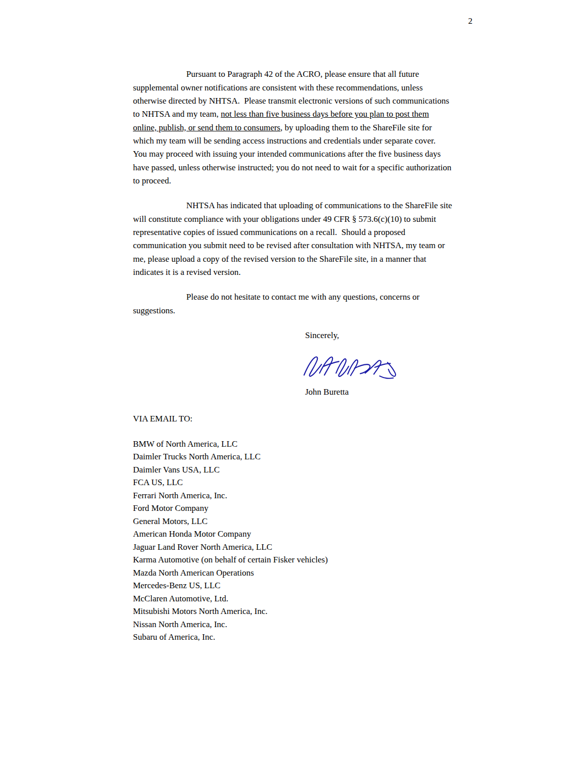2
Pursuant to Paragraph 42 of the ACRO, please ensure that all future supplemental owner notifications are consistent with these recommendations, unless otherwise directed by NHTSA. Please transmit electronic versions of such communications to NHTSA and my team, not less than five business days before you plan to post them online, publish, or send them to consumers, by uploading them to the ShareFile site for which my team will be sending access instructions and credentials under separate cover. You may proceed with issuing your intended communications after the five business days have passed, unless otherwise instructed; you do not need to wait for a specific authorization to proceed.
NHTSA has indicated that uploading of communications to the ShareFile site will constitute compliance with your obligations under 49 CFR § 573.6(c)(10) to submit representative copies of issued communications on a recall. Should a proposed communication you submit need to be revised after consultation with NHTSA, my team or me, please upload a copy of the revised version to the ShareFile site, in a manner that indicates it is a revised version.
Please do not hesitate to contact me with any questions, concerns or suggestions.
Sincerely,
John Buretta
VIA EMAIL TO:
BMW of North America, LLC
Daimler Trucks North America, LLC
Daimler Vans USA, LLC
FCA US, LLC
Ferrari North America, Inc.
Ford Motor Company
General Motors, LLC
American Honda Motor Company
Jaguar Land Rover North America, LLC
Karma Automotive (on behalf of certain Fisker vehicles)
Mazda North American Operations
Mercedes-Benz US, LLC
McClaren Automotive, Ltd.
Mitsubishi Motors North America, Inc.
Nissan North America, Inc.
Subaru of America, Inc.